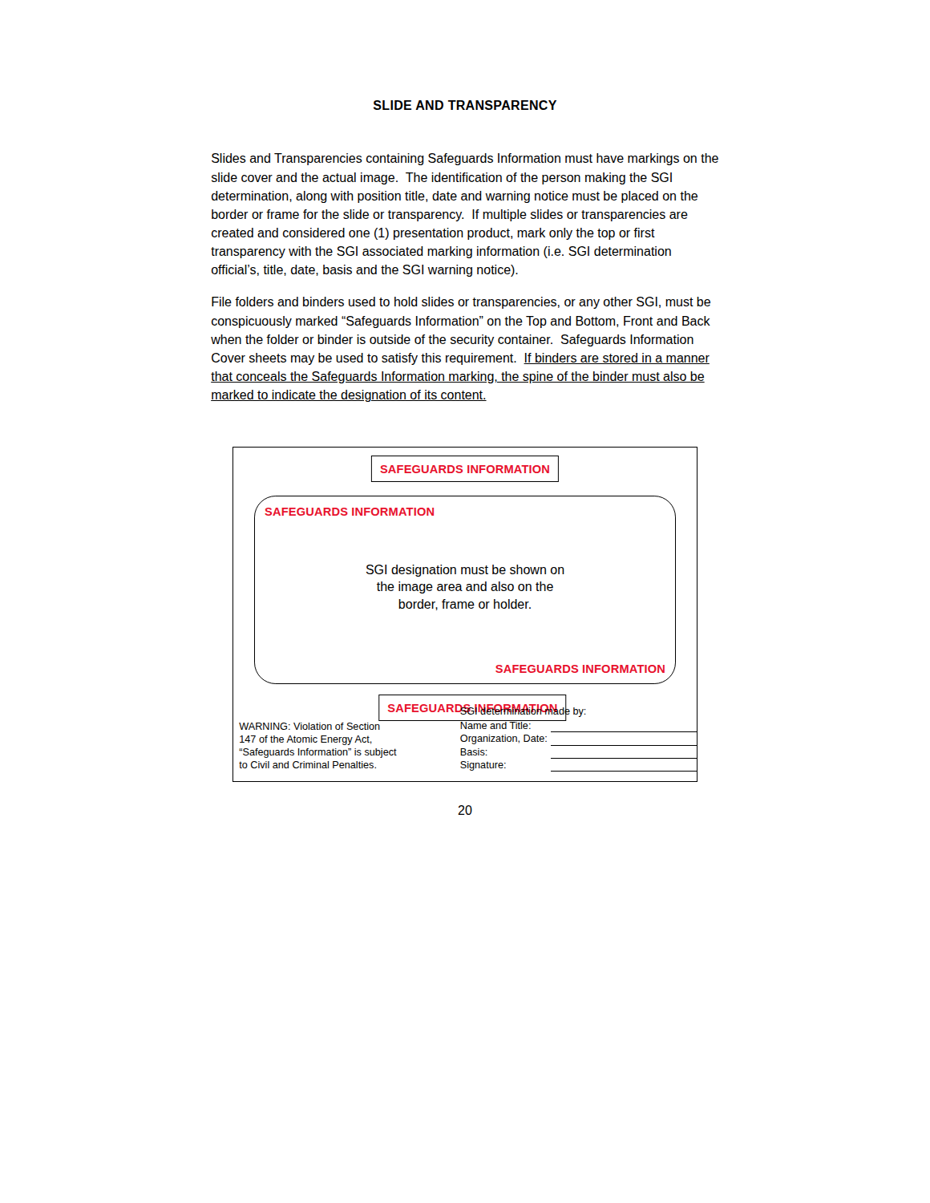SLIDE AND TRANSPARENCY
Slides and Transparencies containing Safeguards Information must have markings on the slide cover and the actual image. The identification of the person making the SGI determination, along with position title, date and warning notice must be placed on the border or frame for the slide or transparency. If multiple slides or transparencies are created and considered one (1) presentation product, mark only the top or first transparency with the SGI associated marking information (i.e. SGI determination official’s, title, date, basis and the SGI warning notice).
File folders and binders used to hold slides or transparencies, or any other SGI, must be conspicuously marked “Safeguards Information” on the Top and Bottom, Front and Back when the folder or binder is outside of the security container. Safeguards Information Cover sheets may be used to satisfy this requirement. If binders are stored in a manner that conceals the Safeguards Information marking, the spine of the binder must also be marked to indicate the designation of its content.
SAFEGUARDS INFORMATION
SAFEGUARDS INFORMATION
SGI designation must be shown on
the image area and also on the
border, frame or holder.
SAFEGUARDS INFORMATION
SAFEGUARDS INFORMATION
WARNING: Violation of Section 147 of the Atomic Energy Act, “Safeguards Information” is subject to Civil and Criminal Penalties.
SGI determination made by:
| Name and Title: | |
| Organization, Date: | |
| Basis: | |
| Signature: | |
20